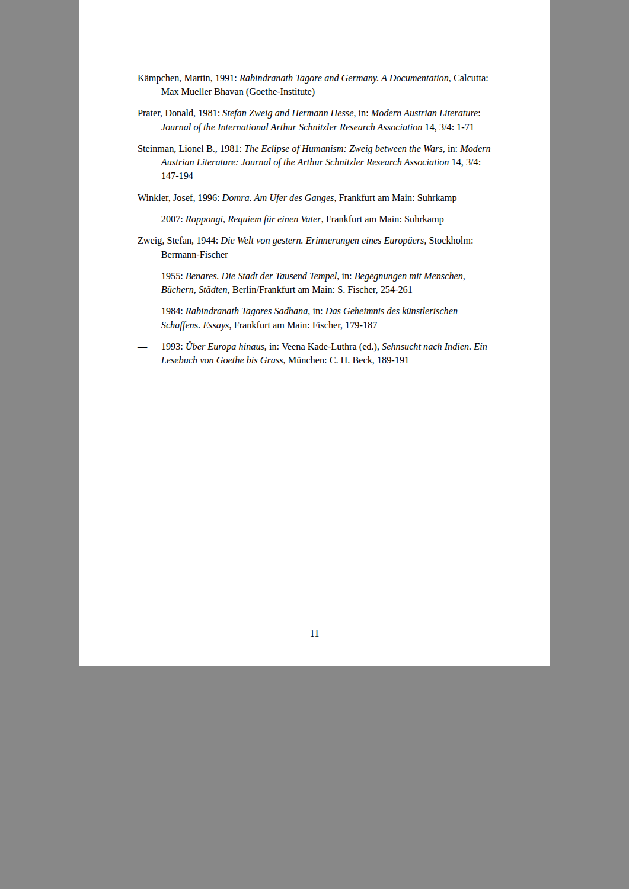Kämpchen, Martin, 1991: Rabindranath Tagore and Germany. A Documentation, Calcutta: Max Mueller Bhavan (Goethe-Institute)
Prater, Donald, 1981: Stefan Zweig and Hermann Hesse, in: Modern Austrian Literature: Journal of the International Arthur Schnitzler Research Association 14, 3/4: 1-71
Steinman, Lionel B., 1981: The Eclipse of Humanism: Zweig between the Wars, in: Modern Austrian Literature: Journal of the Arthur Schnitzler Research Association 14, 3/4: 147-194
Winkler, Josef, 1996: Domra. Am Ufer des Ganges, Frankfurt am Main: Suhrkamp
—2007: Roppongi, Requiem für einen Vater, Frankfurt am Main: Suhrkamp
Zweig, Stefan, 1944: Die Welt von gestern. Erinnerungen eines Europäers, Stockholm: Bermann-Fischer
—1955: Benares. Die Stadt der Tausend Tempel, in: Begegnungen mit Menschen, Büchern, Städten, Berlin/Frankfurt am Main: S. Fischer, 254-261
—1984: Rabindranath Tagores Sadhana, in: Das Geheimnis des künstlerischen Schaffens. Essays, Frankfurt am Main: Fischer, 179-187
—1993: Über Europa hinaus, in: Veena Kade-Luthra (ed.), Sehnsucht nach Indien. Ein Lesebuch von Goethe bis Grass, München: C. H. Beck, 189-191
11